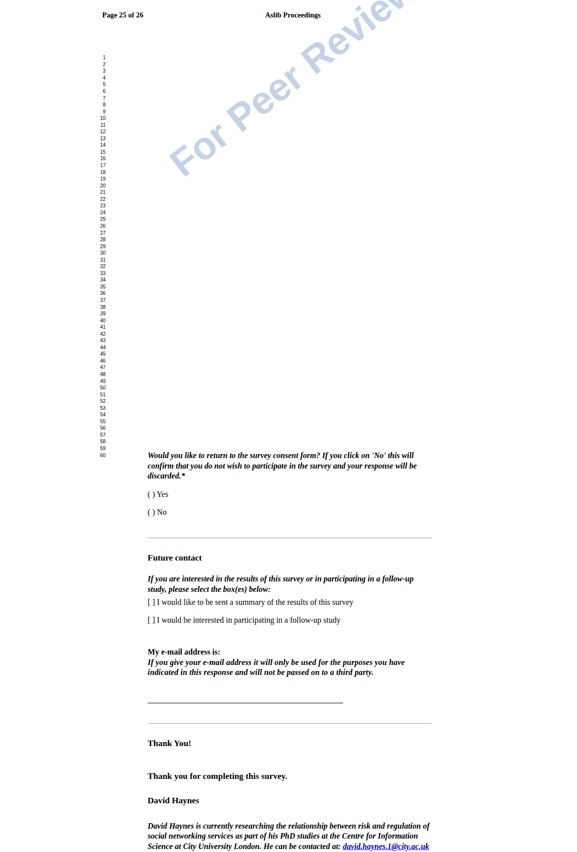Page 25 of 26 Aslib Proceedings
1
2
3
4
5
6
7
8
9
10
11
12
13
14
15
16
17
18
19
20
21
22
23
24
25
26
27
28
29
30
31
32
33
34
35
36
37
38
39
40
41
42
43
44
45
46
47
48
49
50
51
52
53
54
55
56
57
58
59
60
For Peer Review
Would you like to return to the survey consent form? If you click on 'No' this will confirm that you do not wish to participate in the survey and your response will be discarded.*
( ) Yes
( ) No
Future contact
If you are interested in the results of this survey or in participating in a follow-up study, please select the box(es) below:
[ ] I would like to be sent a summary of the results of this survey
[ ] I would be interested in participating in a follow-up study
My e-mail address is:
If you give your e-mail address it will only be used for the purposes you have indicated in this response and will not be passed on to a third party.
Thank You!
Thank you for completing this survey.
David Haynes
David Haynes is currently researching the relationship between risk and regulation of social networking services as part of his PhD studies at the Centre for Information Science at City University London. He can be contacted at: david.haynes.1@city.ac.uk